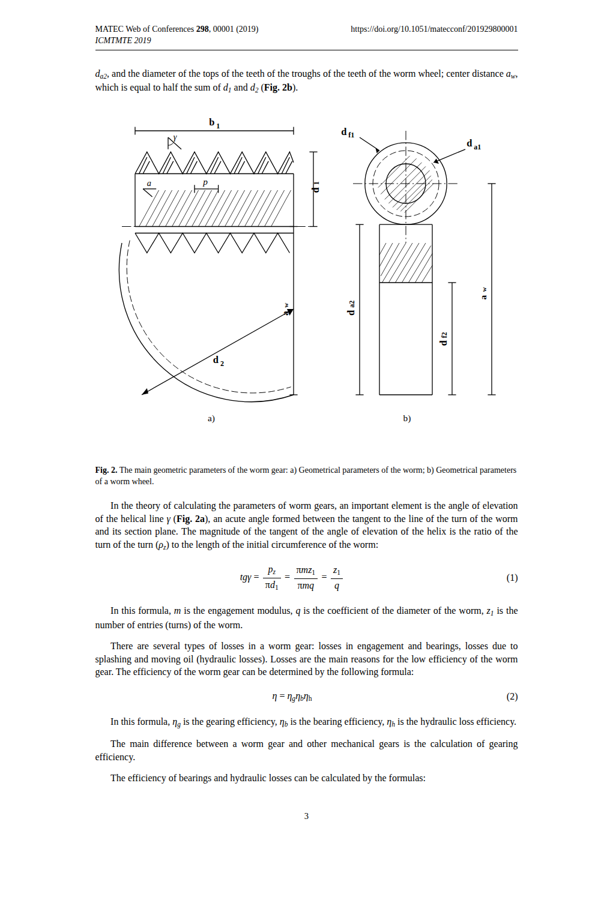MATEC Web of Conferences 298, 00001 (2019)
ICMTMTE 2019
https://doi.org/10.1051/matecconf/201929800001
da2, and the diameter of the tops of the teeth of the troughs of the teeth of the worm wheel; center distance aw, which is equal to half the sum of d1 and d2 (Fig. 2b).
b 1 γ a p d 1 d 2 a w a) d f1 d a1 d a2 d f2 a w b)
Fig. 2. The main geometric parameters of the worm gear: a) Geometrical parameters of the worm; b) Geometrical parameters of a worm wheel.
In the theory of calculating the parameters of worm gears, an important element is the angle of elevation of the helical line γ (Fig. 2a), an acute angle formed between the tangent to the line of the turn of the worm and its section plane. The magnitude of the tangent of the angle of elevation of the helix is the ratio of the turn of the turn (ρz) to the length of the initial circumference of the worm:
tgγ = pz πd1 = πmz1 πmq = z1 q
(1)
In this formula, m is the engagement modulus, q is the coefficient of the diameter of the worm, z1 is the number of entries (turns) of the worm.
There are several types of losses in a worm gear: losses in engagement and bearings, losses due to splashing and moving oil (hydraulic losses). Losses are the main reasons for the low efficiency of the worm gear. The efficiency of the worm gear can be determined by the following formula:
η = ηgηbηh
(2)
In this formula, ηg is the gearing efficiency, ηb is the bearing efficiency, ηh is the hydraulic loss efficiency.
The main difference between a worm gear and other mechanical gears is the calculation of gearing efficiency.
The efficiency of bearings and hydraulic losses can be calculated by the formulas:
3